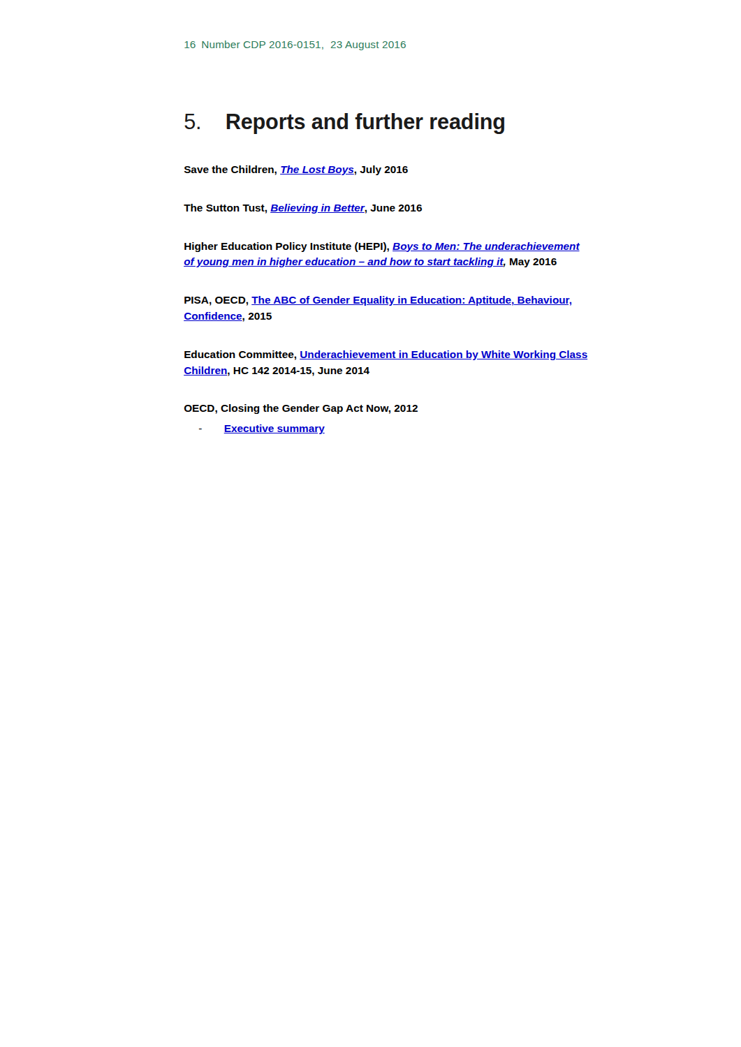16 Number CDP 2016-0151, 23 August 2016
5. Reports and further reading
Save the Children, The Lost Boys, July 2016
The Sutton Tust, Believing in Better, June 2016
Higher Education Policy Institute (HEPI), Boys to Men: The underachievement of young men in higher education – and how to start tackling it, May 2016
PISA, OECD, The ABC of Gender Equality in Education: Aptitude, Behaviour, Confidence, 2015
Education Committee, Underachievement in Education by White Working Class Children, HC 142 2014-15, June 2014
OECD, Closing the Gender Gap Act Now, 2012
Executive summary